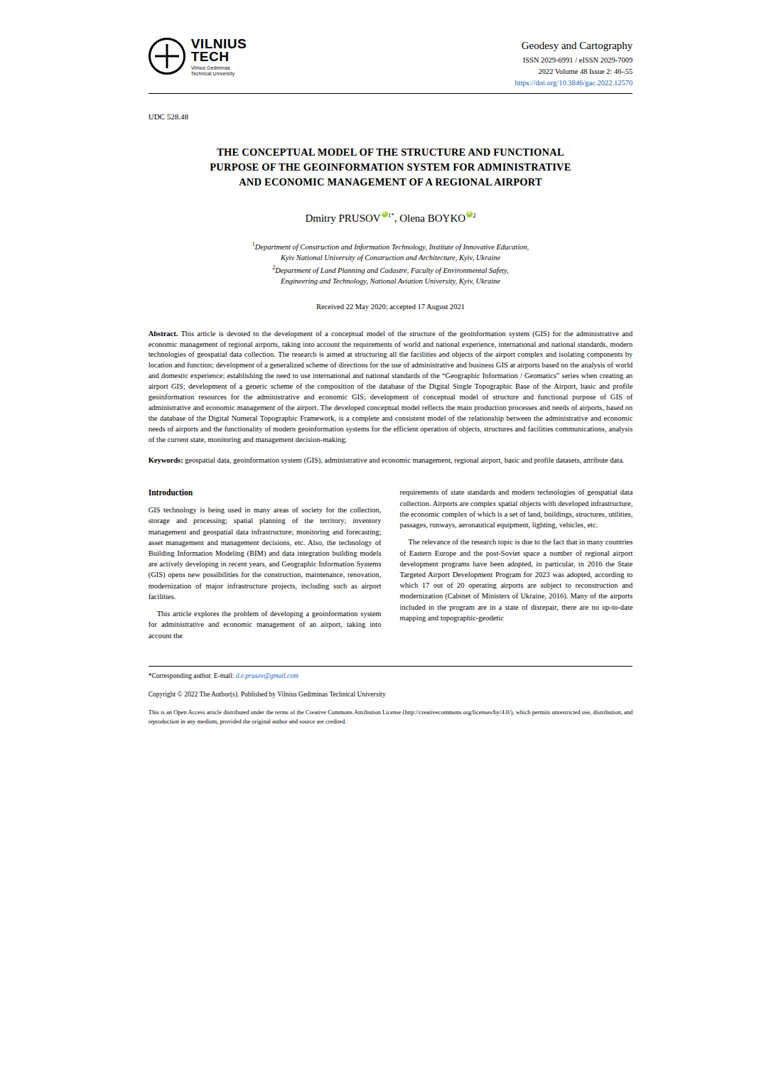VILNIUS TECH Vilnius Gediminas
Technical University
Geodesy and Cartography
ISSN 2029-6991 / eISSN 2029-7009
2022 Volume 48 Issue 2: 46–55
https://doi.org/10.3846/gac.2022.12570
UDC 528.48
THE CONCEPTUAL MODEL OF THE STRUCTURE AND FUNCTIONAL
PURPOSE OF THE GEOINFORMATION SYSTEM FOR ADMINISTRATIVE
AND ECONOMIC MANAGEMENT OF A REGIONAL AIRPORT
Dmitry PRUSOV1*, Olena BOYKO2
1Department of Construction and Information Technology, Institute of Innovative Education,
Kyiv National University of Construction and Architecture, Kyiv, Ukraine
2Department of Land Planning and Cadastre, Faculty of Environmental Safety,
Engineering and Technology, National Aviation University, Kyiv, Ukraine
Received 22 May 2020; accepted 17 August 2021
Abstract. This article is devoted to the development of a conceptual model of the structure of the geoinformation system (GIS) for the administrative and economic management of regional airports, taking into account the requirements of world and national experience, international and national standards, modern technologies of geospatial data collection. The research is aimed at structuring all the facilities and objects of the airport complex and isolating components by location and function; development of a generalized scheme of directions for the use of administrative and business GIS at airports based on the analysis of world and domestic experience; establishing the need to use international and national standards of the “Geographic Information / Geomatics” series when creating an airport GIS; development of a generic scheme of the composition of the database of the Digital Single Topographic Base of the Airport, basic and profile geoinformation resources for the administrative and economic GIS; development of conceptual model of structure and functional purpose of GIS of administrative and economic management of the airport. The developed conceptual model reflects the main production processes and needs of airports, based on the database of the Digital Numeral Topographic Framework, is a complete and consistent model of the relationship between the administrative and economic needs of airports and the functionality of modern geoinformation systems for the efficient operation of objects, structures and facilities communications, analysis of the current state, monitoring and management decision-making.
Keywords: geospatial data, geoinformation system (GIS), administrative and economic management, regional airport, basic and profile datasets, attribute data.
Introduction
GIS technology is being used in many areas of society for the collection, storage and processing; spatial planning of the territory; inventory management and geospatial data infrastructure; monitoring and forecasting; asset management and management decisions, etc. Also, the technology of Building Information Modeling (BIM) and data integration building models are actively developing in recent years, and Geographic Information Systems (GIS) opens new possibilities for the construction, maintenance, renovation, modernization of major infrastructure projects, including such as airport facilities.
This article explores the problem of developing a geoinformation system for administrative and economic management of an airport, taking into account the
requirements of state standards and modern technologies of geospatial data collection. Airports are complex spatial objects with developed infrastructure, the economic complex of which is a set of land, buildings, structures, utilities, passages, runways, aeronautical equipment, lighting, vehicles, etc.
The relevance of the research topic is due to the fact that in many countries of Eastern Europe and the post-Soviet space a number of regional airport development programs have been adopted, in particular, in 2016 the State Targeted Airport Development Program for 2023 was adopted, according to which 17 out of 20 operating airports are subject to reconstruction and modernization (Cabinet of Ministers of Ukraine, 2016). Many of the airports included in the program are in a state of disrepair, there are no up-to-date mapping and topographic-geodetic
*Corresponding author. E-mail: d.e.prusov@gmail.com
Copyright © 2022 The Author(s). Published by Vilnius Gediminas Technical University
This is an Open Access article distributed under the terms of the Creative Commons Attribution License (http://creativecommons.org/licenses/by/4.0/), which permits unrestricted use, distribution, and reproduction in any medium, provided the original author and source are credited.